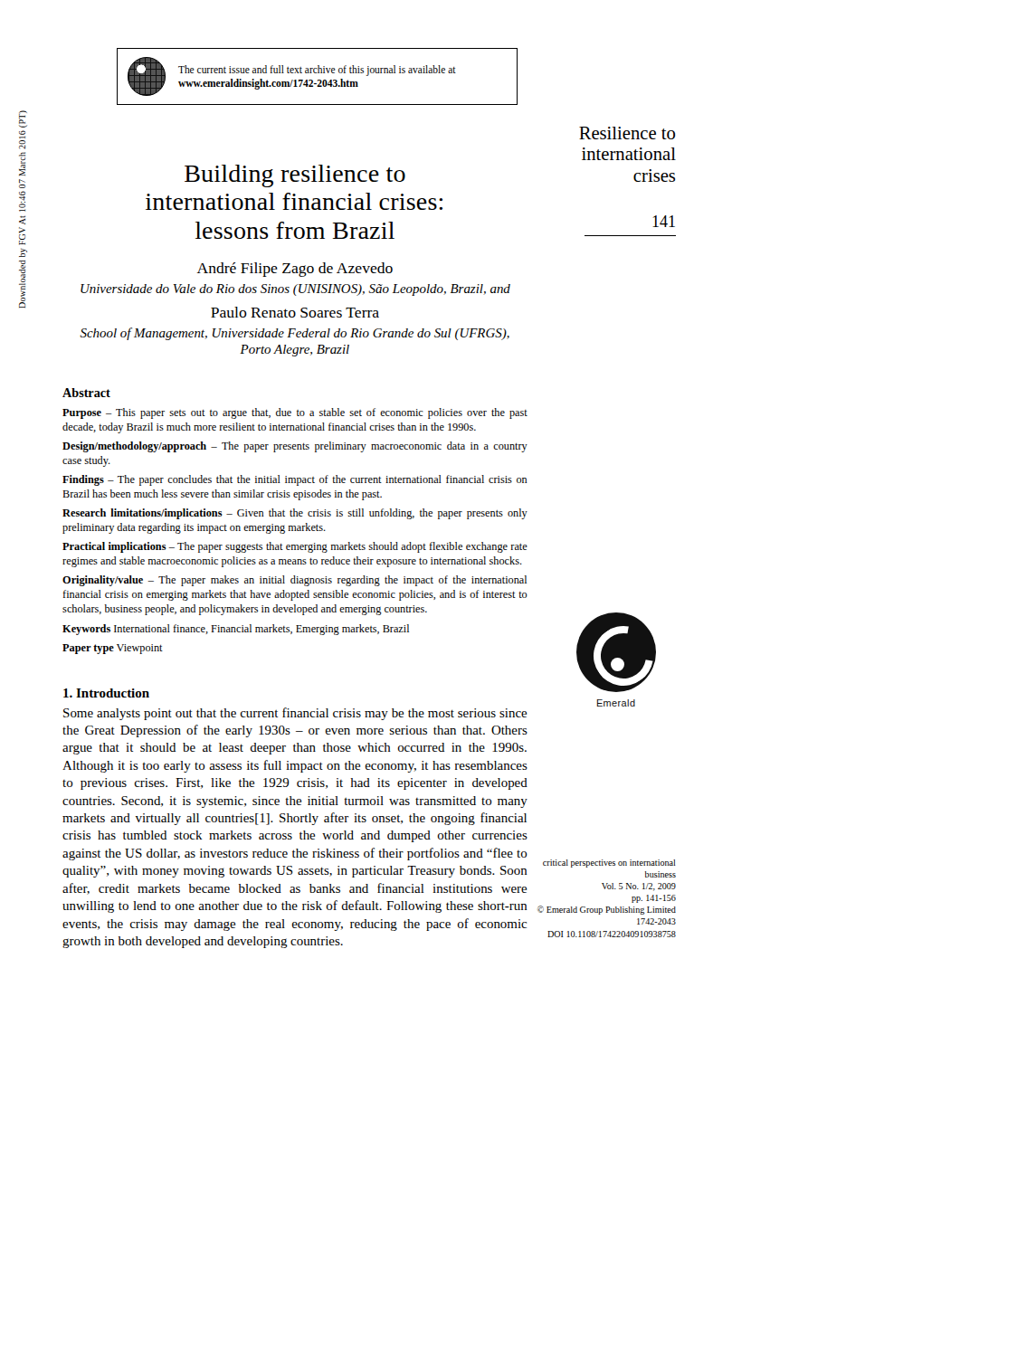Downloaded by FGV At 10:46 07 March 2016 (PT)
The current issue and full text archive of this journal is available at
www.emeraldinsight.com/1742-2043.htm
Resilience to
international
crises
141
Building resilience to
international financial crises:
lessons from Brazil
André Filipe Zago de Azevedo
Universidade do Vale do Rio dos Sinos (UNISINOS), São Leopoldo, Brazil, and
Paulo Renato Soares Terra
School of Management, Universidade Federal do Rio Grande do Sul (UFRGS),
Porto Alegre, Brazil
Abstract
Purpose – This paper sets out to argue that, due to a stable set of economic policies over the past decade, today Brazil is much more resilient to international financial crises than in the 1990s.
Design/methodology/approach – The paper presents preliminary macroeconomic data in a country case study.
Findings – The paper concludes that the initial impact of the current international financial crisis on Brazil has been much less severe than similar crisis episodes in the past.
Research limitations/implications – Given that the crisis is still unfolding, the paper presents only preliminary data regarding its impact on emerging markets.
Practical implications – The paper suggests that emerging markets should adopt flexible exchange rate regimes and stable macroeconomic policies as a means to reduce their exposure to international shocks.
Originality/value – The paper makes an initial diagnosis regarding the impact of the international financial crisis on emerging markets that have adopted sensible economic policies, and is of interest to scholars, business people, and policymakers in developed and emerging countries.
Keywords International finance, Financial markets, Emerging markets, Brazil
Paper type Viewpoint
1. Introduction
Some analysts point out that the current financial crisis may be the most serious since the Great Depression of the early 1930s – or even more serious than that. Others argue that it should be at least deeper than those which occurred in the 1990s. Although it is too early to assess its full impact on the economy, it has resemblances to previous crises. First, like the 1929 crisis, it had its epicenter in developed countries. Second, it is systemic, since the initial turmoil was transmitted to many markets and virtually all countries[1]. Shortly after its onset, the ongoing financial crisis has tumbled stock markets across the world and dumped other currencies against the US dollar, as investors reduce the riskiness of their portfolios and “flee to quality”, with money moving towards US assets, in particular Treasury bonds. Soon after, credit markets became blocked as banks and financial institutions were unwilling to lend to one another due to the risk of default. Following these short-run events, the crisis may damage the real economy, reducing the pace of economic growth in both developed and developing countries.
Emerald
critical perspectives on international
business
Vol. 5 No. 1/2, 2009
pp. 141-156
© Emerald Group Publishing Limited
1742-2043
DOI 10.1108/17422040910938758